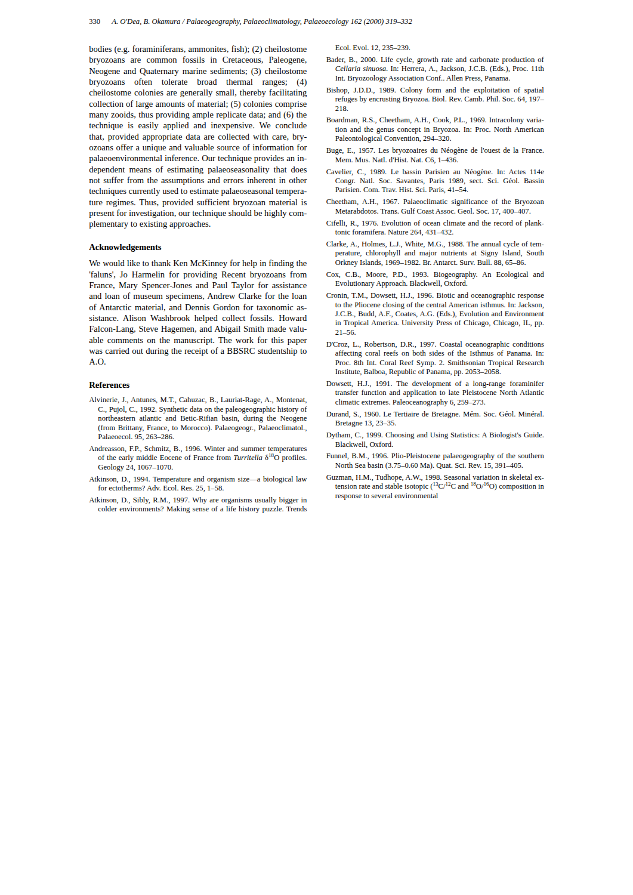330 A. O'Dea, B. Okamura / Palaeogeography, Palaeoclimatology, Palaeoecology 162 (2000) 319–332
bodies (e.g. foraminiferans, ammonites, fish); (2) cheilostome bryozoans are common fossils in Cretaceous, Paleogene, Neogene and Quaternary marine sediments; (3) cheilostome bryozoans often tolerate broad thermal ranges; (4) cheilostome colonies are generally small, thereby facilitating collection of large amounts of material; (5) colonies comprise many zooids, thus providing ample replicate data; and (6) the technique is easily applied and inexpensive. We conclude that, provided appropriate data are collected with care, bryozoans offer a unique and valuable source of information for palaeoenvironmental inference. Our technique provides an independent means of estimating palaeoseasonality that does not suffer from the assumptions and errors inherent in other techniques currently used to estimate palaeoseasonal temperature regimes. Thus, provided sufficient bryozoan material is present for investigation, our technique should be highly complementary to existing approaches.
Acknowledgements
We would like to thank Ken McKinney for help in finding the 'faluns', Jo Harmelin for providing Recent bryozoans from France, Mary Spencer-Jones and Paul Taylor for assistance and loan of museum specimens, Andrew Clarke for the loan of Antarctic material, and Dennis Gordon for taxonomic assistance. Alison Washbrook helped collect fossils. Howard Falcon-Lang, Steve Hagemen, and Abigail Smith made valuable comments on the manuscript. The work for this paper was carried out during the receipt of a BBSRC studentship to A.O.
References
Alvinerie, J., Antunes, M.T., Cahuzac, B., Lauriat-Rage, A., Montenat, C., Pujol, C., 1992. Synthetic data on the paleogeographic history of northeastern atlantic and Betic-Rifian basin, during the Neogene (from Brittany, France, to Morocco). Palaeogeogr., Palaeoclimatol., Palaeoecol. 95, 263–286.
Andreasson, F.P., Schmitz, B., 1996. Winter and summer temperatures of the early middle Eocene of France from Turritella δ18O profiles. Geology 24, 1067–1070.
Atkinson, D., 1994. Temperature and organism size—a biological law for ectotherms? Adv. Ecol. Res. 25, 1–58.
Atkinson, D., Sibly, R.M., 1997. Why are organisms usually bigger in colder environments? Making sense of a life history puzzle. Trends Ecol. Evol. 12, 235–239.
Bader, B., 2000. Life cycle, growth rate and carbonate production of Cellaria sinuosa. In: Herrera, A., Jackson, J.C.B. (Eds.), Proc. 11th Int. Bryozoology Association Conf.. Allen Press, Panama.
Bishop, J.D.D., 1989. Colony form and the exploitation of spatial refuges by encrusting Bryozoa. Biol. Rev. Camb. Phil. Soc. 64, 197–218.
Boardman, R.S., Cheetham, A.H., Cook, P.L., 1969. Intracolony variation and the genus concept in Bryozoa. In: Proc. North American Paleontological Convention, 294–320.
Buge, E., 1957. Les bryozoaires du Néogène de l'ouest de la France. Mem. Mus. Natl. d'Hist. Nat. C6, 1–436.
Cavelier, C., 1989. Le bassin Parisien au Néogène. In: Actes 114e Congr. Natl. Soc. Savantes, Paris 1989, sect. Sci. Géol. Bassin Parisien. Com. Trav. Hist. Sci. Paris, 41–54.
Cheetham, A.H., 1967. Palaeoclimatic significance of the Bryozoan Metarabdotos. Trans. Gulf Coast Assoc. Geol. Soc. 17, 400–407.
Cifelli, R., 1976. Evolution of ocean climate and the record of planktonic foramifera. Nature 264, 431–432.
Clarke, A., Holmes, L.J., White, M.G., 1988. The annual cycle of temperature, chlorophyll and major nutrients at Signy Island, South Orkney Islands, 1969–1982. Br. Antarct. Surv. Bull. 88, 65–86.
Cox, C.B., Moore, P.D., 1993. Biogeography. An Ecological and Evolutionary Approach. Blackwell, Oxford.
Cronin, T.M., Dowsett, H.J., 1996. Biotic and oceanographic response to the Pliocene closing of the central American isthmus. In: Jackson, J.C.B., Budd, A.F., Coates, A.G. (Eds.), Evolution and Environment in Tropical America. University Press of Chicago, Chicago, IL, pp. 21–56.
D'Croz, L., Robertson, D.R., 1997. Coastal oceanographic conditions affecting coral reefs on both sides of the Isthmus of Panama. In: Proc. 8th Int. Coral Reef Symp. 2. Smithsonian Tropical Research Institute, Balboa, Republic of Panama, pp. 2053–2058.
Dowsett, H.J., 1991. The development of a long-range foraminifer transfer function and application to late Pleistocene North Atlantic climatic extremes. Paleoceanography 6, 259–273.
Durand, S., 1960. Le Tertiaire de Bretagne. Mém. Soc. Géol. Minéral. Bretagne 13, 23–35.
Dytham, C., 1999. Choosing and Using Statistics: A Biologist's Guide. Blackwell, Oxford.
Funnel, B.M., 1996. Plio-Pleistocene palaeogeography of the southern North Sea basin (3.75–0.60 Ma). Quat. Sci. Rev. 15, 391–405.
Guzman, H.M., Tudhope, A.W., 1998. Seasonal variation in skeletal extension rate and stable isotopic (13C/12C and 18O/16O) composition in response to several environmental